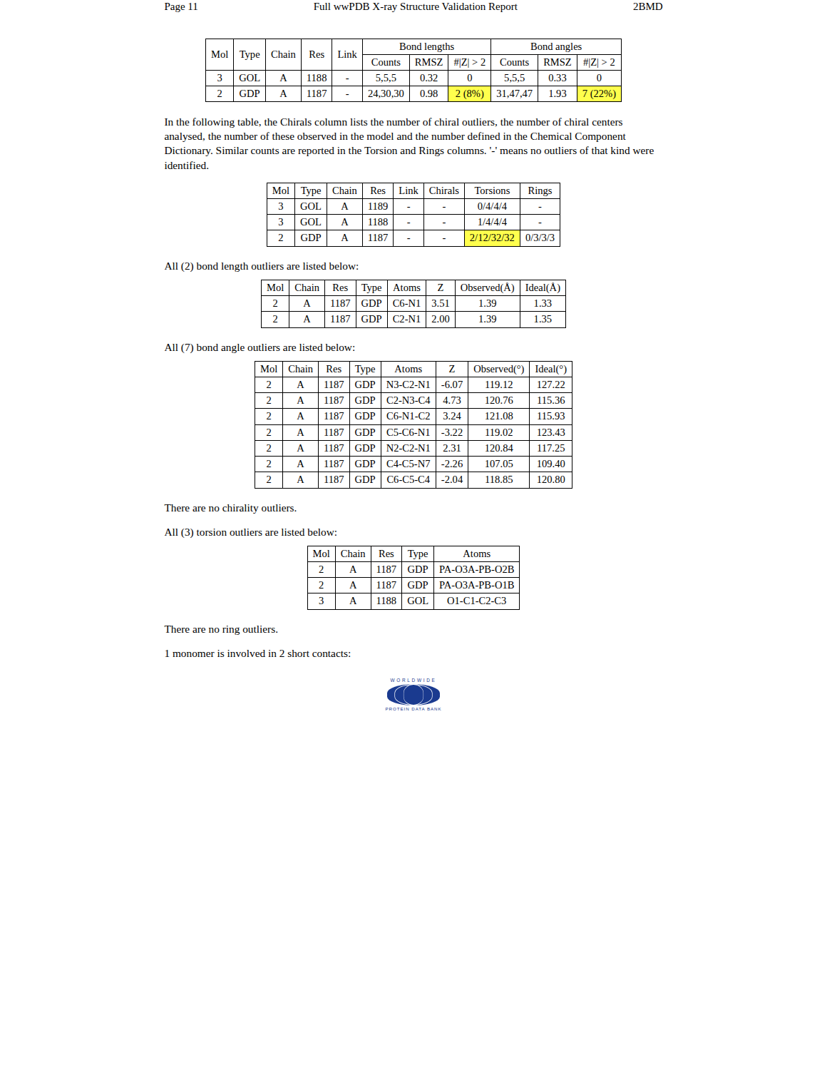Page 11 Full wwPDB X-ray Structure Validation Report 2BMD
| Mol | Type | Chain | Res | Link | Bond lengths | Bond angles |
| --- | --- | --- | --- | --- | --- | --- |
| Counts | RMSZ | #/Z/ > 2 | Counts | RMSZ | #/Z/ > 2 |
| 3 | GOL | A | 1188 | - | 5,5,5 | 0.32 | 0 | 5,5,5 | 0.33 | 0 |
| 2 | GDP | A | 1187 | - | 24,30,30 | 0.98 | 2 (8%) | 31,47,47 | 1.93 | 7 (22%) |
In the following table, the Chirals column lists the number of chiral outliers, the number of chiral centers analysed, the number of these observed in the model and the number defined in the Chemical Component Dictionary. Similar counts are reported in the Torsion and Rings columns. '-' means no outliers of that kind were identified.
| Mol | Type | Chain | Res | Link | Chirals | Torsions | Rings |
| --- | --- | --- | --- | --- | --- | --- | --- |
| 3 | GOL | A | 1189 | - | - | 0/4/4/4 | - |
| 3 | GOL | A | 1188 | - | - | 1/4/4/4 | - |
| 2 | GDP | A | 1187 | - | - | 2/12/32/32 | 0/3/3/3 |
All (2) bond length outliers are listed below:
| Mol | Chain | Res | Type | Atoms | Z | Observed(Å) | Ideal(Å) |
| --- | --- | --- | --- | --- | --- | --- | --- |
| 2 | A | 1187 | GDP | C6-N1 | 3.51 | 1.39 | 1.33 |
| 2 | A | 1187 | GDP | C2-N1 | 2.00 | 1.39 | 1.35 |
All (7) bond angle outliers are listed below:
| Mol | Chain | Res | Type | Atoms | Z | Observed(°) | Ideal(°) |
| --- | --- | --- | --- | --- | --- | --- | --- |
| 2 | A | 1187 | GDP | N3-C2-N1 | -6.07 | 119.12 | 127.22 |
| 2 | A | 1187 | GDP | C2-N3-C4 | 4.73 | 120.76 | 115.36 |
| 2 | A | 1187 | GDP | C6-N1-C2 | 3.24 | 121.08 | 115.93 |
| 2 | A | 1187 | GDP | C5-C6-N1 | -3.22 | 119.02 | 123.43 |
| 2 | A | 1187 | GDP | N2-C2-N1 | 2.31 | 120.84 | 117.25 |
| 2 | A | 1187 | GDP | C4-C5-N7 | -2.26 | 107.05 | 109.40 |
| 2 | A | 1187 | GDP | C6-C5-C4 | -2.04 | 118.85 | 120.80 |
There are no chirality outliers.
All (3) torsion outliers are listed below:
| Mol | Chain | Res | Type | Atoms |
| --- | --- | --- | --- | --- |
| 2 | A | 1187 | GDP | PA-O3A-PB-O2B |
| 2 | A | 1187 | GDP | PA-O3A-PB-O1B |
| 3 | A | 1188 | GOL | O1-C1-C2-C3 |
There are no ring outliers.
1 monomer is involved in 2 short contacts:
WORLDWIDE
PROTEIN DATA BANK